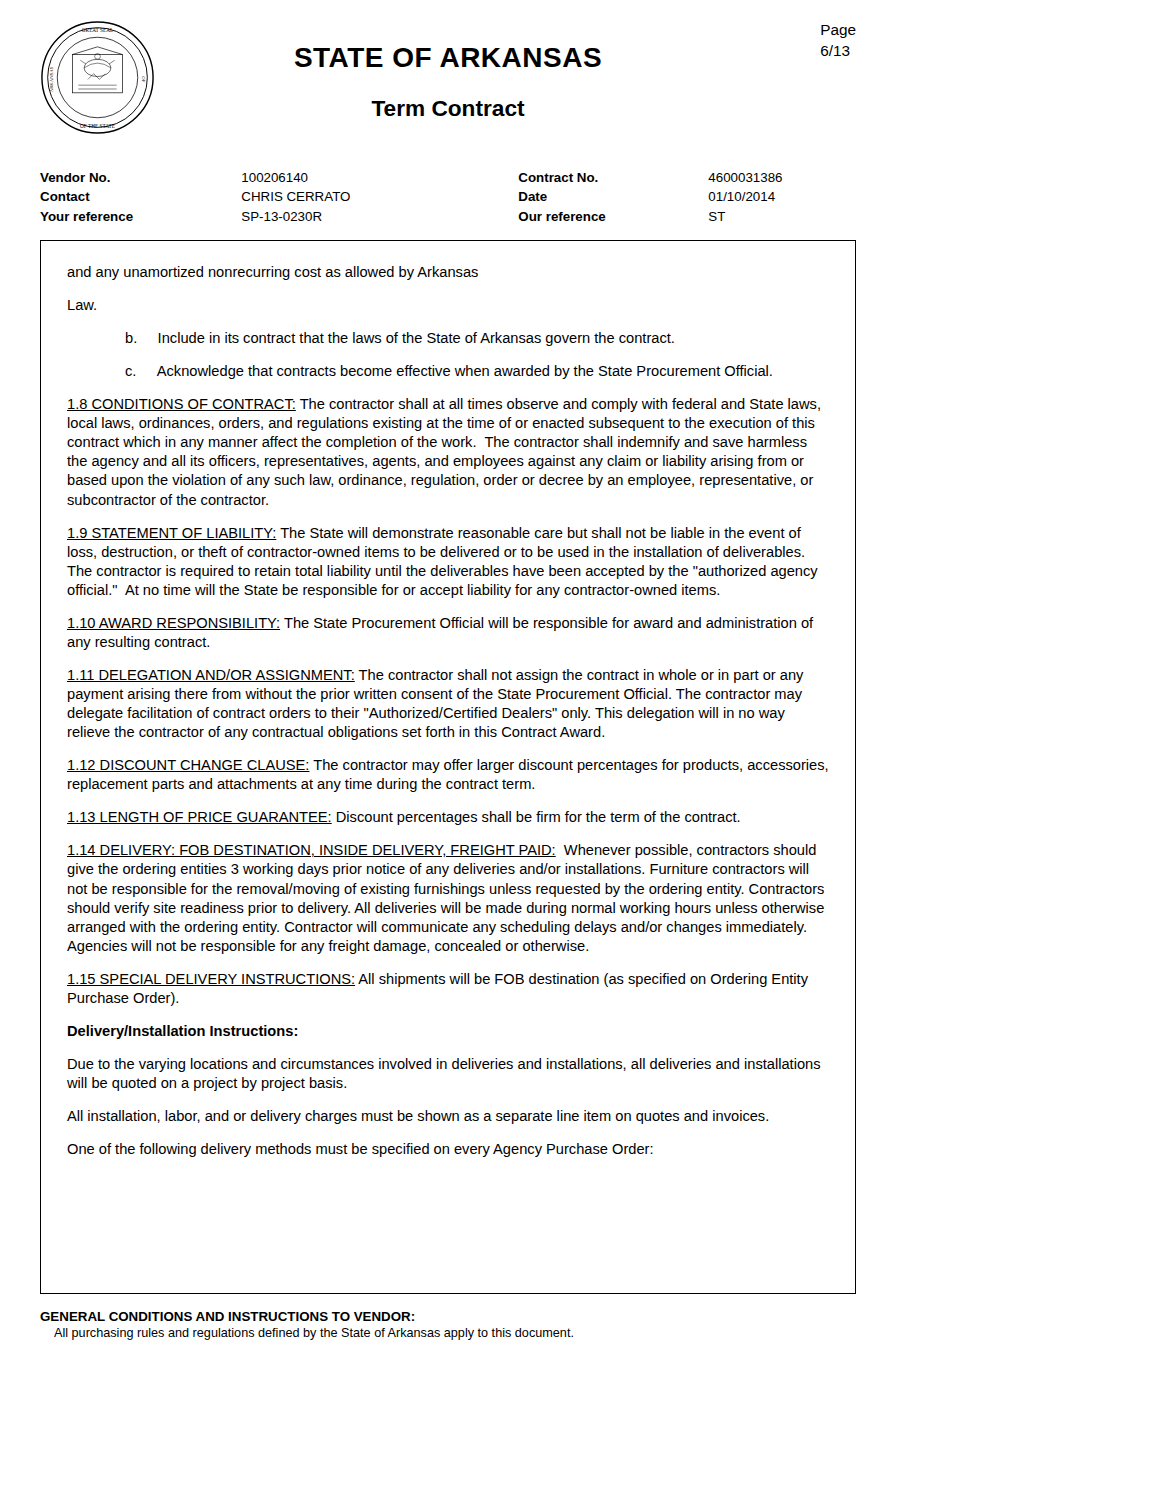GREAT SEAL OF THE STATE ARKANSAS OF
STATE OF ARKANSAS
Term Contract
Page
6/13
| Vendor No. | 100206140 | Contract No. | 4600031386 |
| Contact | CHRIS CERRATO | Date | 01/10/2014 |
| Your reference | SP-13-0230R | Our reference | ST |
and any unamortized nonrecurring cost as allowed by Arkansas
Law.
b. Include in its contract that the laws of the State of Arkansas govern the contract.
c. Acknowledge that contracts become effective when awarded by the State Procurement Official.
1.8 CONDITIONS OF CONTRACT: The contractor shall at all times observe and comply with federal and State laws, local laws, ordinances, orders, and regulations existing at the time of or enacted subsequent to the execution of this contract which in any manner affect the completion of the work. The contractor shall indemnify and save harmless the agency and all its officers, representatives, agents, and employees against any claim or liability arising from or based upon the violation of any such law, ordinance, regulation, order or decree by an employee, representative, or subcontractor of the contractor.
1.9 STATEMENT OF LIABILITY: The State will demonstrate reasonable care but shall not be liable in the event of loss, destruction, or theft of contractor-owned items to be delivered or to be used in the installation of deliverables. The contractor is required to retain total liability until the deliverables have been accepted by the "authorized agency official." At no time will the State be responsible for or accept liability for any contractor-owned items.
1.10 AWARD RESPONSIBILITY: The State Procurement Official will be responsible for award and administration of any resulting contract.
1.11 DELEGATION AND/OR ASSIGNMENT: The contractor shall not assign the contract in whole or in part or any payment arising there from without the prior written consent of the State Procurement Official. The contractor may delegate facilitation of contract orders to their "Authorized/Certified Dealers" only. This delegation will in no way relieve the contractor of any contractual obligations set forth in this Contract Award.
1.12 DISCOUNT CHANGE CLAUSE: The contractor may offer larger discount percentages for products, accessories, replacement parts and attachments at any time during the contract term.
1.13 LENGTH OF PRICE GUARANTEE: Discount percentages shall be firm for the term of the contract.
1.14 DELIVERY: FOB DESTINATION, INSIDE DELIVERY, FREIGHT PAID: Whenever possible, contractors should give the ordering entities 3 working days prior notice of any deliveries and/or installations. Furniture contractors will not be responsible for the removal/moving of existing furnishings unless requested by the ordering entity. Contractors should verify site readiness prior to delivery. All deliveries will be made during normal working hours unless otherwise arranged with the ordering entity. Contractor will communicate any scheduling delays and/or changes immediately. Agencies will not be responsible for any freight damage, concealed or otherwise.
1.15 SPECIAL DELIVERY INSTRUCTIONS: All shipments will be FOB destination (as specified on Ordering Entity Purchase Order).
Delivery/Installation Instructions:
Due to the varying locations and circumstances involved in deliveries and installations, all deliveries and installations will be quoted on a project by project basis.
All installation, labor, and or delivery charges must be shown as a separate line item on quotes and invoices.
One of the following delivery methods must be specified on every Agency Purchase Order:
GENERAL CONDITIONS AND INSTRUCTIONS TO VENDOR:
All purchasing rules and regulations defined by the State of Arkansas apply to this document.